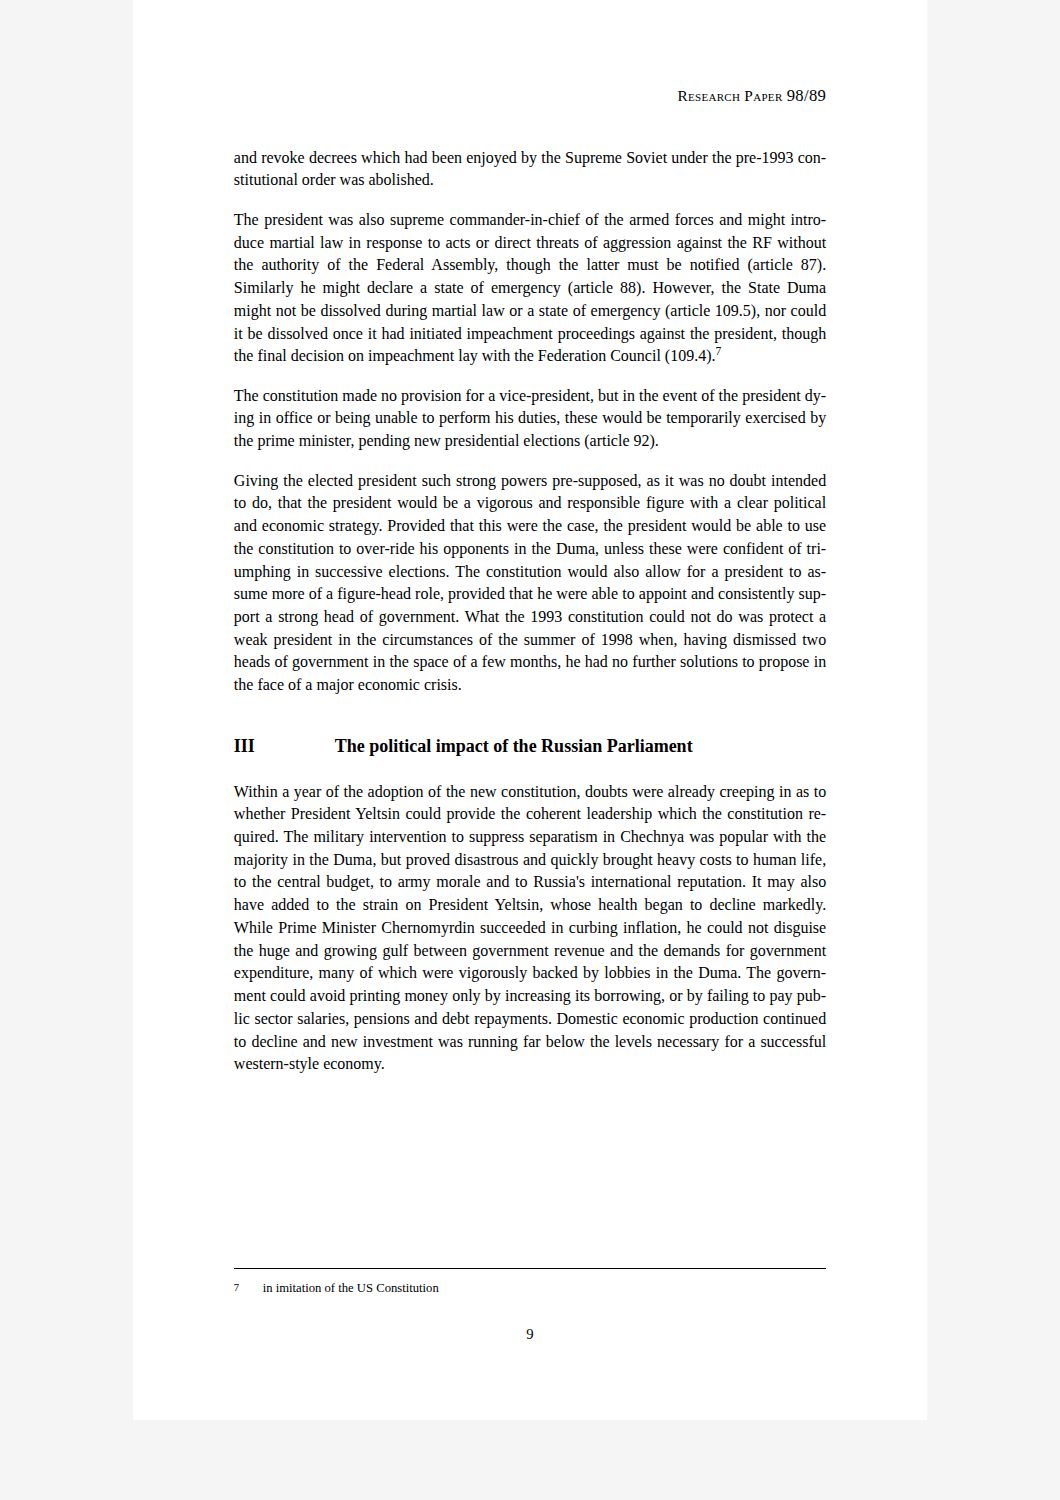Research Paper 98/89
and revoke decrees which had been enjoyed by the Supreme Soviet under the pre-1993 constitutional order was abolished.
The president was also supreme commander-in-chief of the armed forces and might introduce martial law in response to acts or direct threats of aggression against the RF without the authority of the Federal Assembly, though the latter must be notified (article 87). Similarly he might declare a state of emergency (article 88). However, the State Duma might not be dissolved during martial law or a state of emergency (article 109.5), nor could it be dissolved once it had initiated impeachment proceedings against the president, though the final decision on impeachment lay with the Federation Council (109.4).7
The constitution made no provision for a vice-president, but in the event of the president dying in office or being unable to perform his duties, these would be temporarily exercised by the prime minister, pending new presidential elections (article 92).
Giving the elected president such strong powers pre-supposed, as it was no doubt intended to do, that the president would be a vigorous and responsible figure with a clear political and economic strategy. Provided that this were the case, the president would be able to use the constitution to over-ride his opponents in the Duma, unless these were confident of triumphing in successive elections. The constitution would also allow for a president to assume more of a figure-head role, provided that he were able to appoint and consistently support a strong head of government. What the 1993 constitution could not do was protect a weak president in the circumstances of the summer of 1998 when, having dismissed two heads of government in the space of a few months, he had no further solutions to propose in the face of a major economic crisis.
IIIThe political impact of the Russian Parliament
Within a year of the adoption of the new constitution, doubts were already creeping in as to whether President Yeltsin could provide the coherent leadership which the constitution required. The military intervention to suppress separatism in Chechnya was popular with the majority in the Duma, but proved disastrous and quickly brought heavy costs to human life, to the central budget, to army morale and to Russia's international reputation. It may also have added to the strain on President Yeltsin, whose health began to decline markedly. While Prime Minister Chernomyrdin succeeded in curbing inflation, he could not disguise the huge and growing gulf between government revenue and the demands for government expenditure, many of which were vigorously backed by lobbies in the Duma. The government could avoid printing money only by increasing its borrowing, or by failing to pay public sector salaries, pensions and debt repayments. Domestic economic production continued to decline and new investment was running far below the levels necessary for a successful western-style economy.
7 in imitation of the US Constitution
9